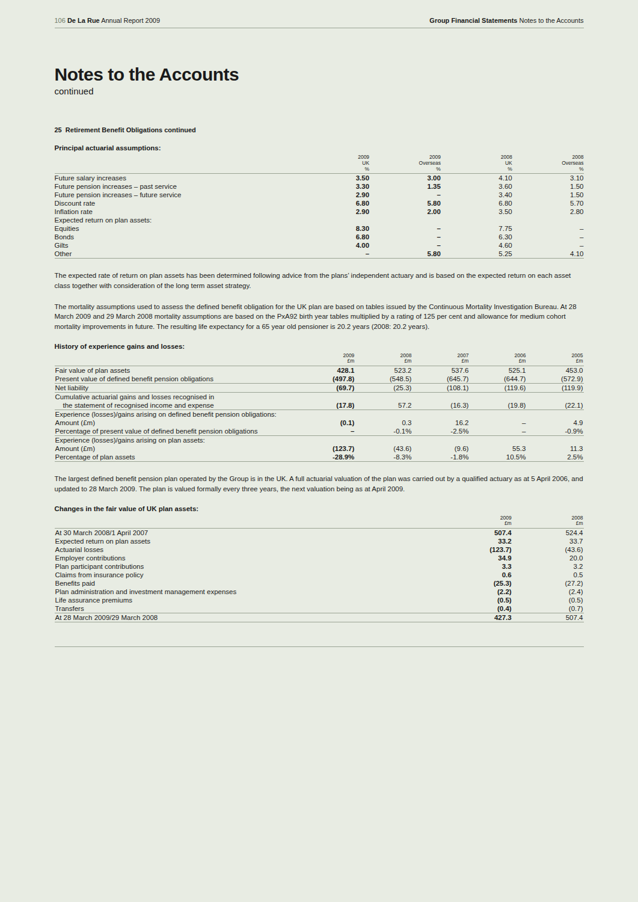106 De La Rue Annual Report 2009 Group Financial Statements Notes to the Accounts
Notes to the Accounts
continued
25 Retirement Benefit Obligations continued
Principal actuarial assumptions:
| | 2009 UK % | 2009 Overseas % | 2008 UK % | 2008 Overseas % |
| --- | --- | --- | --- | --- |
| Future salary increases | 3.50 | 3.00 | 4.10 | 3.10 |
| Future pension increases – past service | 3.30 | 1.35 | 3.60 | 1.50 |
| Future pension increases – future service | 2.90 | – | 3.40 | 1.50 |
| Discount rate | 6.80 | 5.80 | 6.80 | 5.70 |
| Inflation rate | 2.90 | 2.00 | 3.50 | 2.80 |
| Expected return on plan assets: | | | | |
| Equities | 8.30 | – | 7.75 | – |
| Bonds | 6.80 | – | 6.30 | – |
| Gilts | 4.00 | – | 4.60 | – |
| Other | – | 5.80 | 5.25 | 4.10 |
The expected rate of return on plan assets has been determined following advice from the plans’ independent actuary and is based on the expected return on each asset class together with consideration of the long term asset strategy.
The mortality assumptions used to assess the defined benefit obligation for the UK plan are based on tables issued by the Continuous Mortality Investigation Bureau. At 28 March 2009 and 29 March 2008 mortality assumptions are based on the PxA92 birth year tables multiplied by a rating of 125 per cent and allowance for medium cohort mortality improvements in future. The resulting life expectancy for a 65 year old pensioner is 20.2 years (2008: 20.2 years).
History of experience gains and losses:
| | 2009 £m | 2008 £m | 2007 £m | 2006 £m | 2005 £m |
| --- | --- | --- | --- | --- | --- |
| Fair value of plan assets | 428.1 | 523.2 | 537.6 | 525.1 | 453.0 |
| Present value of defined benefit pension obligations | (497.8) | (548.5) | (645.7) | (644.7) | (572.9) |
| Net liability | (69.7) | (25.3) | (108.1) | (119.6) | (119.9) |
| Cumulative actuarial gains and losses recognised in | | | | | |
| the statement of recognised income and expense | (17.8) | 57.2 | (16.3) | (19.8) | (22.1) |
| Experience (losses)/gains arising on defined benefit pension obligations: | | | | | |
| Amount (£m) | (0.1) | 0.3 | 16.2 | – | 4.9 |
| Percentage of present value of defined benefit pension obligations | – | -0.1% | -2.5% | – | -0.9% |
| Experience (losses)/gains arising on plan assets: | | | | | |
| Amount (£m) | (123.7) | (43.6) | (9.6) | 55.3 | 11.3 |
| Percentage of plan assets | -28.9% | -8.3% | -1.8% | 10.5% | 2.5% |
The largest defined benefit pension plan operated by the Group is in the UK. A full actuarial valuation of the plan was carried out by a qualified actuary as at 5 April 2006, and updated to 28 March 2009. The plan is valued formally every three years, the next valuation being as at April 2009.
Changes in the fair value of UK plan assets:
| | 2009 £m | 2008 £m |
| --- | --- | --- |
| At 30 March 2008/1 April 2007 | 507.4 | 524.4 |
| Expected return on plan assets | 33.2 | 33.7 |
| Actuarial losses | (123.7) | (43.6) |
| Employer contributions | 34.9 | 20.0 |
| Plan participant contributions | 3.3 | 3.2 |
| Claims from insurance policy | 0.6 | 0.5 |
| Benefits paid | (25.3) | (27.2) |
| Plan administration and investment management expenses | (2.2) | (2.4) |
| Life assurance premiums | (0.5) | (0.5) |
| Transfers | (0.4) | (0.7) |
| At 28 March 2009/29 March 2008 | 427.3 | 507.4 |